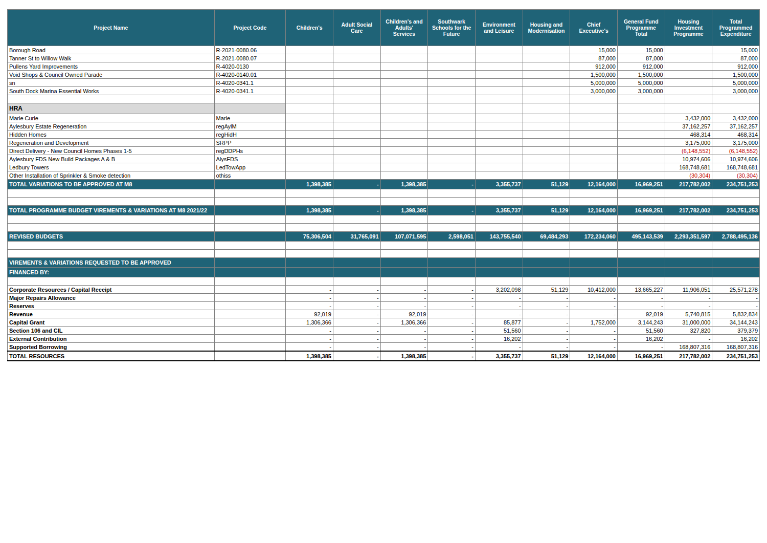| Project Name | Project Code | Children's | Adult Social Care | Children's and Adults' Services | Southwark Schools for the Future | Environment and Leisure | Housing and Modernisation | Chief Executive's | General Fund Programme Total | Housing Investment Programme | Total Programmed Expenditure |
| --- | --- | --- | --- | --- | --- | --- | --- | --- | --- | --- | --- |
| Borough Road | R-2021-0080.06 | | | | | | | 15,000 | 15,000 | | 15,000 |
| Tanner St to Willow Walk | R-2021-0080.07 | | | | | | | 87,000 | 87,000 | | 87,000 |
| Pullens Yard Improvements | R-4020-0130 | | | | | | | 912,000 | 912,000 | | 912,000 |
| Void Shops & Council Owned Parade | R-4020-0140.01 | | | | | | | 1,500,000 | 1,500,000 | | 1,500,000 |
| sn | R-4020-0341.1 | | | | | | | 5,000,000 | 5,000,000 | | 5,000,000 |
| South Dock Marina Essential Works | R-4020-0341.1 | | | | | | | 3,000,000 | 3,000,000 | | 3,000,000 |
| HRA | | | | | | | | | | | |
| Marie Curie | Marie | | | | | | | | | 3,432,000 | 3,432,000 |
| Aylesbury Estate Regeneration | regAylM | | | | | | | | | 37,162,257 | 37,162,257 |
| Hidden Homes | regHidH | | | | | | | | | 468,314 | 468,314 |
| Regeneration and Development | SRPP | | | | | | | | | 3,175,000 | 3,175,000 |
| Direct Delivery - New Council Homes Phases 1-5 | regDDPHs | | | | | | | | | (6,148,552) | (6,148,552) |
| Aylesbury FDS New Build Packages A & B | AlysFDS | | | | | | | | | 10,974,606 | 10,974,606 |
| Ledbury Towers | LedTowApp | | | | | | | | | 168,748,681 | 168,748,681 |
| Other Installation of Sprinkler & Smoke detection | othiss | | | | | | | | | (30,304) | (30,304) |
| TOTAL VARIATIONS TO BE APPROVED AT M8 | | 1,398,385 | - | 1,398,385 | - | 3,355,737 | 51,129 | 12,164,000 | 16,969,251 | 217,782,002 | 234,751,253 |
| TOTAL PROGRAMME BUDGET VIREMENTS & VARIATIONS AT M8 2021/22 | | 1,398,385 | - | 1,398,385 | - | 3,355,737 | 51,129 | 12,164,000 | 16,969,251 | 217,782,002 | 234,751,253 |
| REVISED BUDGETS | | 75,306,504 | 31,765,091 | 107,071,595 | 2,598,051 | 143,755,540 | 69,484,293 | 172,234,060 | 495,143,539 | 2,293,351,597 | 2,788,495,136 |
| VIREMENTS & VARIATIONS REQUESTED TO BE APPROVED | | | | | | | | | | | |
| FINANCED BY: | | | | | | | | | | | |
| Corporate Resources / Capital Receipt | | - | - | - | - | 3,202,098 | 51,129 | 10,412,000 | 13,665,227 | 11,906,051 | 25,571,278 |
| Major Repairs Allowance | | - | - | - | - | - | - | - | - | - | - |
| Reserves | | - | - | - | - | - | - | - | - | - | - |
| Revenue | | 92,019 | - | 92,019 | - | - | - | - | 92,019 | 5,740,815 | 5,832,834 |
| Capital Grant | | 1,306,366 | - | 1,306,366 | - | 85,877 | - | 1,752,000 | 3,144,243 | 31,000,000 | 34,144,243 |
| Section 106 and CIL | | - | - | - | - | 51,560 | - | - | 51,560 | 327,820 | 379,379 |
| External Contribution | | - | - | - | - | 16,202 | - | - | 16,202 | - | 16,202 |
| Supported Borrowing | | - | - | - | - | - | - | - | - | 168,807,316 | 168,807,316 |
| TOTAL RESOURCES | | 1,398,385 | - | 1,398,385 | - | 3,355,737 | 51,129 | 12,164,000 | 16,969,251 | 217,782,002 | 234,751,253 |